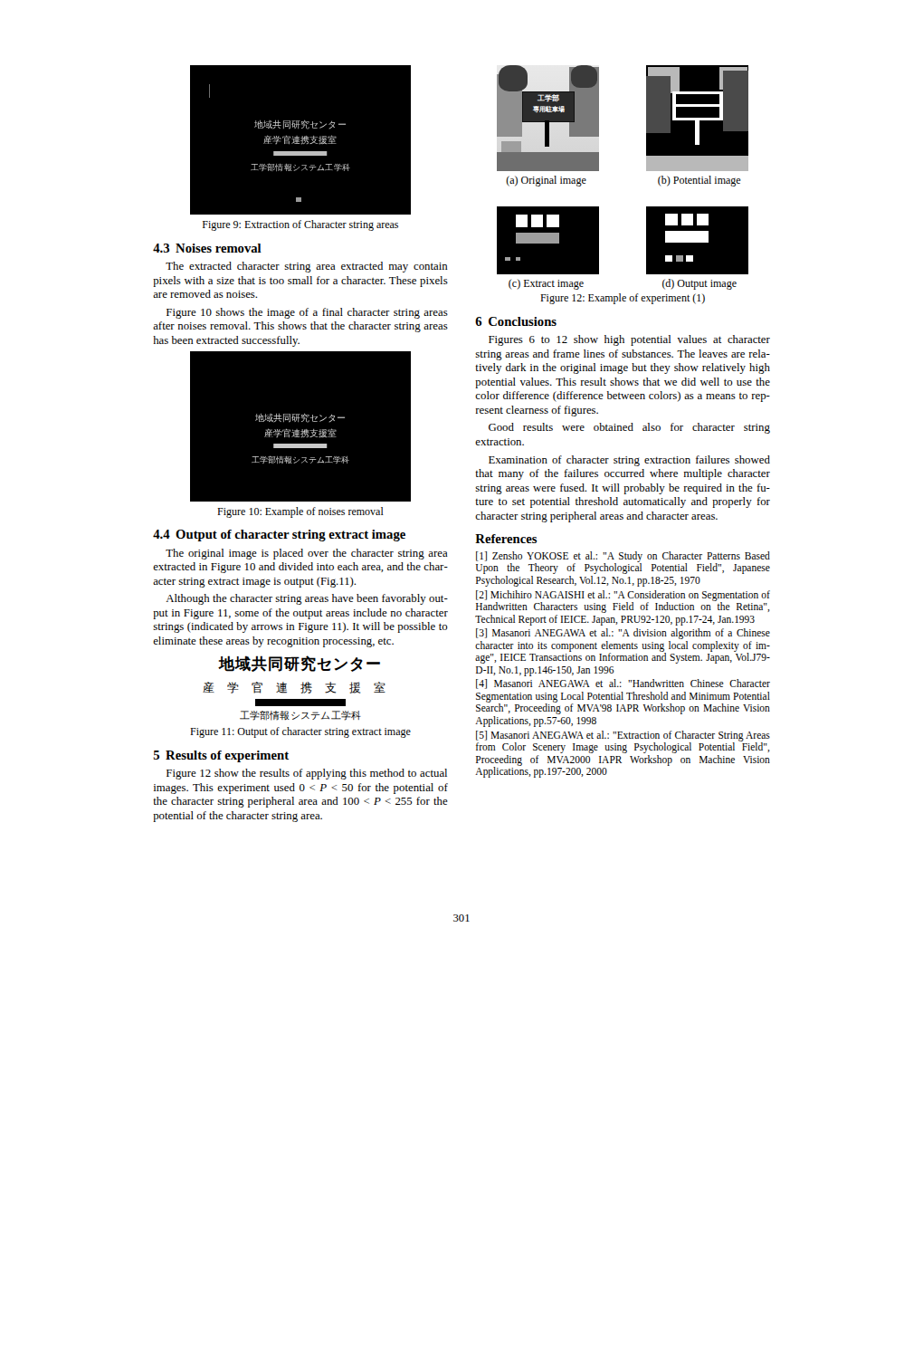地域共同研究センター
産学官連携支援室
工学部情報システム工学科
Figure 9: Extraction of Character string areas
4.3 Noises removal
The extracted character string area extracted may contain pixels with a size that is too small for a character. These pixels are removed as noises.
Figure 10 shows the image of a final character string areas after noises removal. This shows that the character string areas has been extracted successfully.
地域共同研究センター
産学官連携支援室
工学部情報システム工学科
Figure 10: Example of noises removal
4.4 Output of character string extract image
The original image is placed over the character string area extracted in Figure 10 and divided into each area, and the character string extract image is output (Fig.11).
Although the character string areas have been favorably output in Figure 11, some of the output areas include no character strings (indicated by arrows in Figure 11). It will be possible to eliminate these areas by recognition processing, etc.
地域共同研究センター
産学官連携支援室
工学部情報システム工学科
Figure 11: Output of character string extract image
5 Results of experiment
Figure 12 show the results of applying this method to actual images. This experiment used 0 < P < 50 for the potential of the character string peripheral area and 100 < P < 255 for the potential of the character string area.
工学部
専用駐車場
(a) Original image(b) Potential image
(c) Extract image(d) Output image
Figure 12: Example of experiment (1)
6 Conclusions
Figures 6 to 12 show high potential values at character string areas and frame lines of substances. The leaves are relatively dark in the original image but they show relatively high potential values. This result shows that we did well to use the color difference (difference between colors) as a means to represent clearness of figures.
Good results were obtained also for character string extraction.
Examination of character string extraction failures showed that many of the failures occurred where multiple character string areas were fused. It will probably be required in the future to set potential threshold automatically and properly for character string peripheral areas and character areas.
References
[1] Zensho YOKOSE et al.: "A Study on Character Patterns Based Upon the Theory of Psychological Potential Field", Japanese Psychological Research, Vol.12, No.1, pp.18-25, 1970
[2] Michihiro NAGAISHI et al.: "A Consideration on Segmentation of Handwritten Characters using Field of Induction on the Retina", Technical Report of IEICE. Japan, PRU92-120, pp.17-24, Jan.1993
[3] Masanori ANEGAWA et al.: "A division algorithm of a Chinese character into its component elements using local complexity of image", IEICE Transactions on Information and System. Japan, Vol.J79-D-II, No.1, pp.146-150, Jan 1996
[4] Masanori ANEGAWA et al.: "Handwritten Chinese Character Segmentation using Local Potential Threshold and Minimum Potential Search", Proceeding of MVA'98 IAPR Workshop on Machine Vision Applications, pp.57-60, 1998
[5] Masanori ANEGAWA et al.: "Extraction of Character String Areas from Color Scenery Image using Psychological Potential Field", Proceeding of MVA2000 IAPR Workshop on Machine Vision Applications, pp.197-200, 2000
301